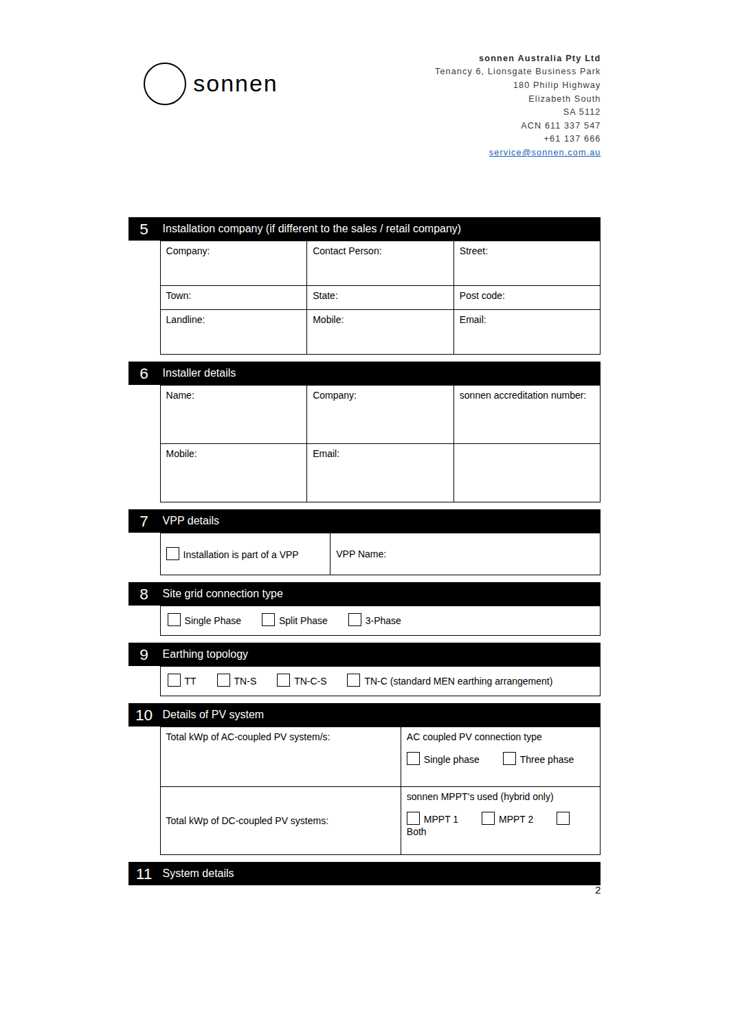sonnen
sonnen Australia Pty Ltd
Tenancy 6, Lionsgate Business Park
180 Philip Highway
Elizabeth South
SA 5112
ACN 611 337 547
+61 137 666
service@sonnen.com.au
5
Installation company (if different to the sales / retail company)
| Company: | Contact Person: | Street: |
| Town: | State: | Post code: |
| Landline: | Mobile: | Email: |
6
Installer details
| Name: | Company: | sonnen accreditation number: |
| Mobile: | Email: | |
7
VPP details
| Installation is part of a VPP | VPP Name: |
8
Site grid connection type
Single Phase Split Phase 3-Phase
9
Earthing topology
TT TN-S TN-C-S TN-C (standard MEN earthing arrangement)
10
Details of PV system
| Total kWp of AC-coupled PV system/s: | AC coupled PV connection type Single phase Three phase |
| Total kWp of DC-coupled PV systems: | sonnen MPPT’s used (hybrid only) MPPT 1 MPPT 2 Both |
11
System details
2